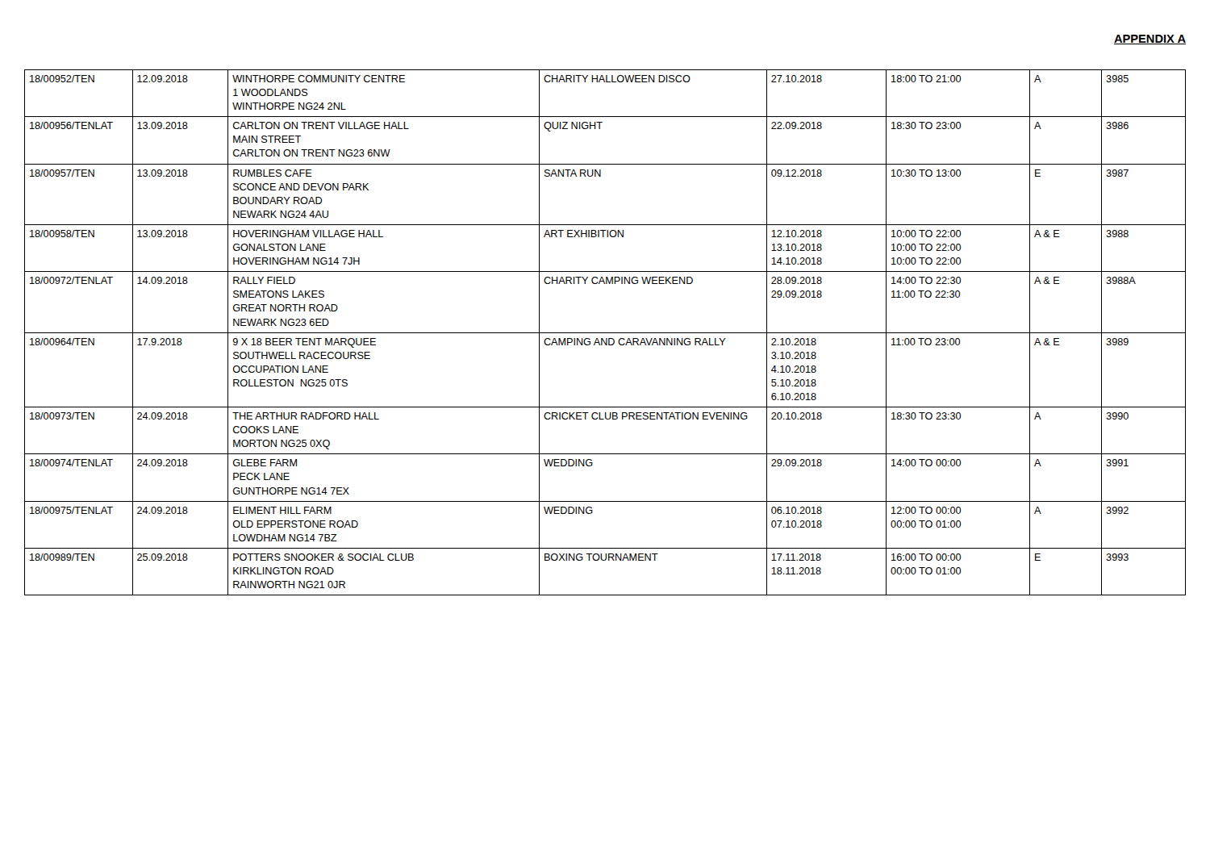APPENDIX A
| 18/00952/TEN | 12.09.2018 | WINTHORPE COMMUNITY CENTRE 1 WOODLANDS WINTHORPE NG24 2NL | CHARITY HALLOWEEN DISCO | 27.10.2018 | 18:00 TO 21:00 | A | 3985 |
| 18/00956/TENLAT | 13.09.2018 | CARLTON ON TRENT VILLAGE HALL MAIN STREET CARLTON ON TRENT NG23 6NW | QUIZ NIGHT | 22.09.2018 | 18:30 TO 23:00 | A | 3986 |
| 18/00957/TEN | 13.09.2018 | RUMBLES CAFE SCONCE AND DEVON PARK BOUNDARY ROAD NEWARK NG24 4AU | SANTA RUN | 09.12.2018 | 10:30 TO 13:00 | E | 3987 |
| 18/00958/TEN | 13.09.2018 | HOVERINGHAM VILLAGE HALL GONALSTON LANE HOVERINGHAM NG14 7JH | ART EXHIBITION | 12.10.2018 13.10.2018 14.10.2018 | 10:00 TO 22:00 10:00 TO 22:00 10:00 TO 22:00 | A & E | 3988 |
| 18/00972/TENLAT | 14.09.2018 | RALLY FIELD SMEATONS LAKES GREAT NORTH ROAD NEWARK NG23 6ED | CHARITY CAMPING WEEKEND | 28.09.2018 29.09.2018 | 14:00 TO 22:30 11:00 TO 22:30 | A & E | 3988A |
| 18/00964/TEN | 17.9.2018 | 9 X 18 BEER TENT MARQUEE SOUTHWELL RACECOURSE OCCUPATION LANE ROLLESTON NG25 0TS | CAMPING AND CARAVANNING RALLY | 2.10.2018 3.10.2018 4.10.2018 5.10.2018 6.10.2018 | 11:00 TO 23:00 | A & E | 3989 |
| 18/00973/TEN | 24.09.2018 | THE ARTHUR RADFORD HALL COOKS LANE MORTON NG25 0XQ | CRICKET CLUB PRESENTATION EVENING | 20.10.2018 | 18:30 TO 23:30 | A | 3990 |
| 18/00974/TENLAT | 24.09.2018 | GLEBE FARM PECK LANE GUNTHORPE NG14 7EX | WEDDING | 29.09.2018 | 14:00 TO 00:00 | A | 3991 |
| 18/00975/TENLAT | 24.09.2018 | ELIMENT HILL FARM OLD EPPERSTONE ROAD LOWDHAM NG14 7BZ | WEDDING | 06.10.2018 07.10.2018 | 12:00 TO 00:00 00:00 TO 01:00 | A | 3992 |
| 18/00989/TEN | 25.09.2018 | POTTERS SNOOKER & SOCIAL CLUB KIRKLINGTON ROAD RAINWORTH NG21 0JR | BOXING TOURNAMENT | 17.11.2018 18.11.2018 | 16:00 TO 00:00 00:00 TO 01:00 | E | 3993 |